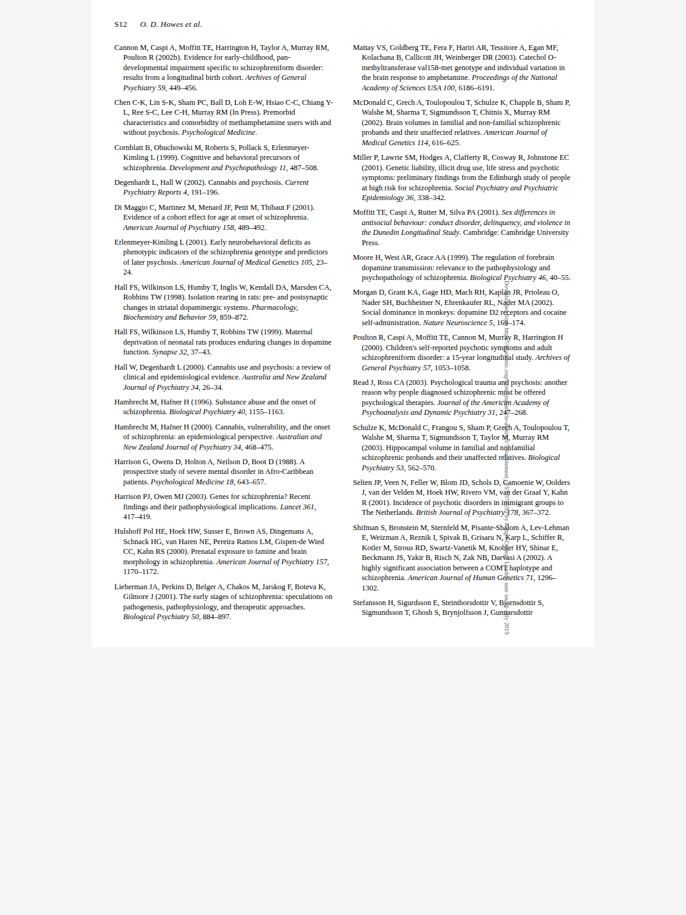S12 O. D. Howes et al.
Downloaded from https://academic.oup.com/ijnp/article-abstract/7/Supplement_1/S7/979599 by King's College London user on 16 July 2019
Cannon M, Caspi A, Moffitt TE, Harrington H, Taylor A, Murray RM, Poulton R (2002b). Evidence for early-childhood, pan-developmental impairment specific to schizophreniform disorder: results from a longitudinal birth cohort. Archives of General Psychiatry 59, 449–456.
Chen C-K, Lin S-K, Sham PC, Ball D, Loh E-W, Hsiao C-C, Chiang Y-L, Ree S-C, Lee C-H, Murray RM (In Press). Premorbid characteristics and comorbidity of methamphetamine users with and without psychosis. Psychological Medicine.
Cornblatt B, Obuchowski M, Roberts S, Pollack S, Erlenmeyer-Kimling L (1999). Cognitive and behavioral precursors of schizophrenia. Development and Psychopathology 11, 487–508.
Degenhardt L, Hall W (2002). Cannabis and psychosis. Current Psychiatry Reports 4, 191–196.
Di Maggio C, Martinez M, Menard JF, Petit M, Thibaut F (2001). Evidence of a cohort effect for age at onset of schizophrenia. American Journal of Psychiatry 158, 489–492.
Erlenmeyer-Kimling L (2001). Early neurobehavioral deficits as phenotypic indicators of the schizophrenia genotype and predictors of later psychosis. American Journal of Medical Genetics 105, 23–24.
Hall FS, Wilkinson LS, Humby T, Inglis W, Kendall DA, Marsden CA, Robbins TW (1998). Isolation rearing in rats: pre- and postsynaptic changes in striatal dopaminergic systems. Pharmacology, Biochemistry and Behavior 59, 859–872.
Hall FS, Wilkinson LS, Humby T, Robbins TW (1999). Maternal deprivation of neonatal rats produces enduring changes in dopamine function. Synapse 32, 37–43.
Hall W, Degenhardt L (2000). Cannabis use and psychosis: a review of clinical and epidemiological evidence. Australia and New Zealand Journal of Psychiatry 34, 26–34.
Hambrecht M, Hafner H (1996). Substance abuse and the onset of schizophrenia. Biological Psychiatry 40, 1155–1163.
Hambrecht M, Hafner H (2000). Cannabis, vulnerability, and the onset of schizophrenia: an epidemiological perspective. Australian and New Zealand Journal of Psychiatry 34, 468–475.
Harrison G, Owens D, Holton A, Neilson D, Boot D (1988). A prospective study of severe mental disorder in Afro-Caribbean patients. Psychological Medicine 18, 643–657.
Harrison PJ, Owen MJ (2003). Genes for schizophrenia? Recent findings and their pathophysiological implications. Lancet 361, 417–419.
Hulshoff Pol HE, Hoek HW, Susser E, Brown AS, Dingemans A, Schnack HG, van Haren NE, Pereira Ramos LM, Gispen-de Wied CC, Kahn RS (2000). Prenatal exposure to famine and brain morphology in schizophrenia. American Journal of Psychiatry 157, 1170–1172.
Lieberman JA, Perkins D, Belger A, Chakos M, Jarskog F, Boteva K, Gilmore J (2001). The early stages of schizophrenia: speculations on pathogenesis, pathophysiology, and therapeutic approaches. Biological Psychiatry 50, 884–897.
Mattay VS, Goldberg TE, Fera F, Hariri AR, Tessitore A, Egan MF, Kolachana B, Callicott JH, Weinberger DR (2003). Catechol O-methyltransferase val158-met genotype and individual variation in the brain response to amphetamine. Proceedings of the National Academy of Sciences USA 100, 6186–6191.
McDonald C, Grech A, Toulopoulou T, Schulze K, Chapple B, Sham P, Walshe M, Sharma T, Sigmundsson T, Chitnis X, Murray RM (2002). Brain volumes in familial and non-familial schizophrenic probands and their unaffected relatives. American Journal of Medical Genetics 114, 616–625.
Miller P, Lawrie SM, Hodges A, Clafferty R, Cosway R, Johnstone EC (2001). Genetic liability, illicit drug use, life stress and psychotic symptoms: preliminary findings from the Edinburgh study of people at high risk for schizophrenia. Social Psychiatry and Psychiatric Epidemiology 36, 338–342.
Moffitt TE, Caspi A, Rutter M, Silva PA (2001). Sex differences in antisocial behaviour: conduct disorder, delinquency, and violence in the Dunedin Longitudinal Study. Cambridge: Cambridge University Press.
Moore H, West AR, Grace AA (1999). The regulation of forebrain dopamine transmission: relevance to the pathophysiology and psychopathology of schizophrenia. Biological Psychiatry 46, 40–55.
Morgan D, Grant KA, Gage HD, Mach RH, Kaplan JR, Prioleau O, Nader SH, Buchheimer N, Ehrenkaufer RL, Nader MA (2002). Social dominance in monkeys: dopamine D2 receptors and cocaine self-administration. Nature Neuroscience 5, 169–174.
Poulton R, Caspi A, Moffitt TE, Cannon M, Murray R, Harrington H (2000). Children's self-reported psychotic symptoms and adult schizophreniform disorder: a 15-year longitudinal study. Archives of General Psychiatry 57, 1053–1058.
Read J, Ross CA (2003). Psychological trauma and psychosis: another reason why people diagnosed schizophrenic must be offered psychological therapies. Journal of the American Academy of Psychoanalysis and Dynamic Psychiatry 31, 247–268.
Schulze K, McDonald C, Frangou S, Sham P, Grech A, Toulopoulou T, Walshe M, Sharma T, Sigmundsson T, Taylor M, Murray RM (2003). Hippocampal volume in familial and nonfamilial schizophrenic probands and their unaffected relatives. Biological Psychiatry 53, 562–570.
Selten JP, Veen N, Feller W, Blom JD, Schols D, Camoenie W, Oolders J, van der Velden M, Hoek HW, Rivero VM, van der Graaf Y, Kahn R (2001). Incidence of psychotic disorders in immigrant groups to The Netherlands. British Journal of Psychiatry 178, 367–372.
Shifman S, Bronstein M, Sternfeld M, Pisante-Shalom A, Lev-Lehman E, Weizman A, Reznik I, Spivak B, Grisaru N, Karp L, Schiffer R, Kotler M, Strous RD, Swartz-Vanetik M, Knobler HY, Shinar E, Beckmann JS, Yakir B, Risch N, Zak NB, Darvasi A (2002). A highly significant association between a COMT haplotype and schizophrenia. American Journal of Human Genetics 71, 1296–1302.
Stefansson H, Sigurdsson E, Steinthorsdottir V, Bjornsdottir S, Sigmundsson T, Ghosh S, Brynjolfsson J, Gunnarsdottir